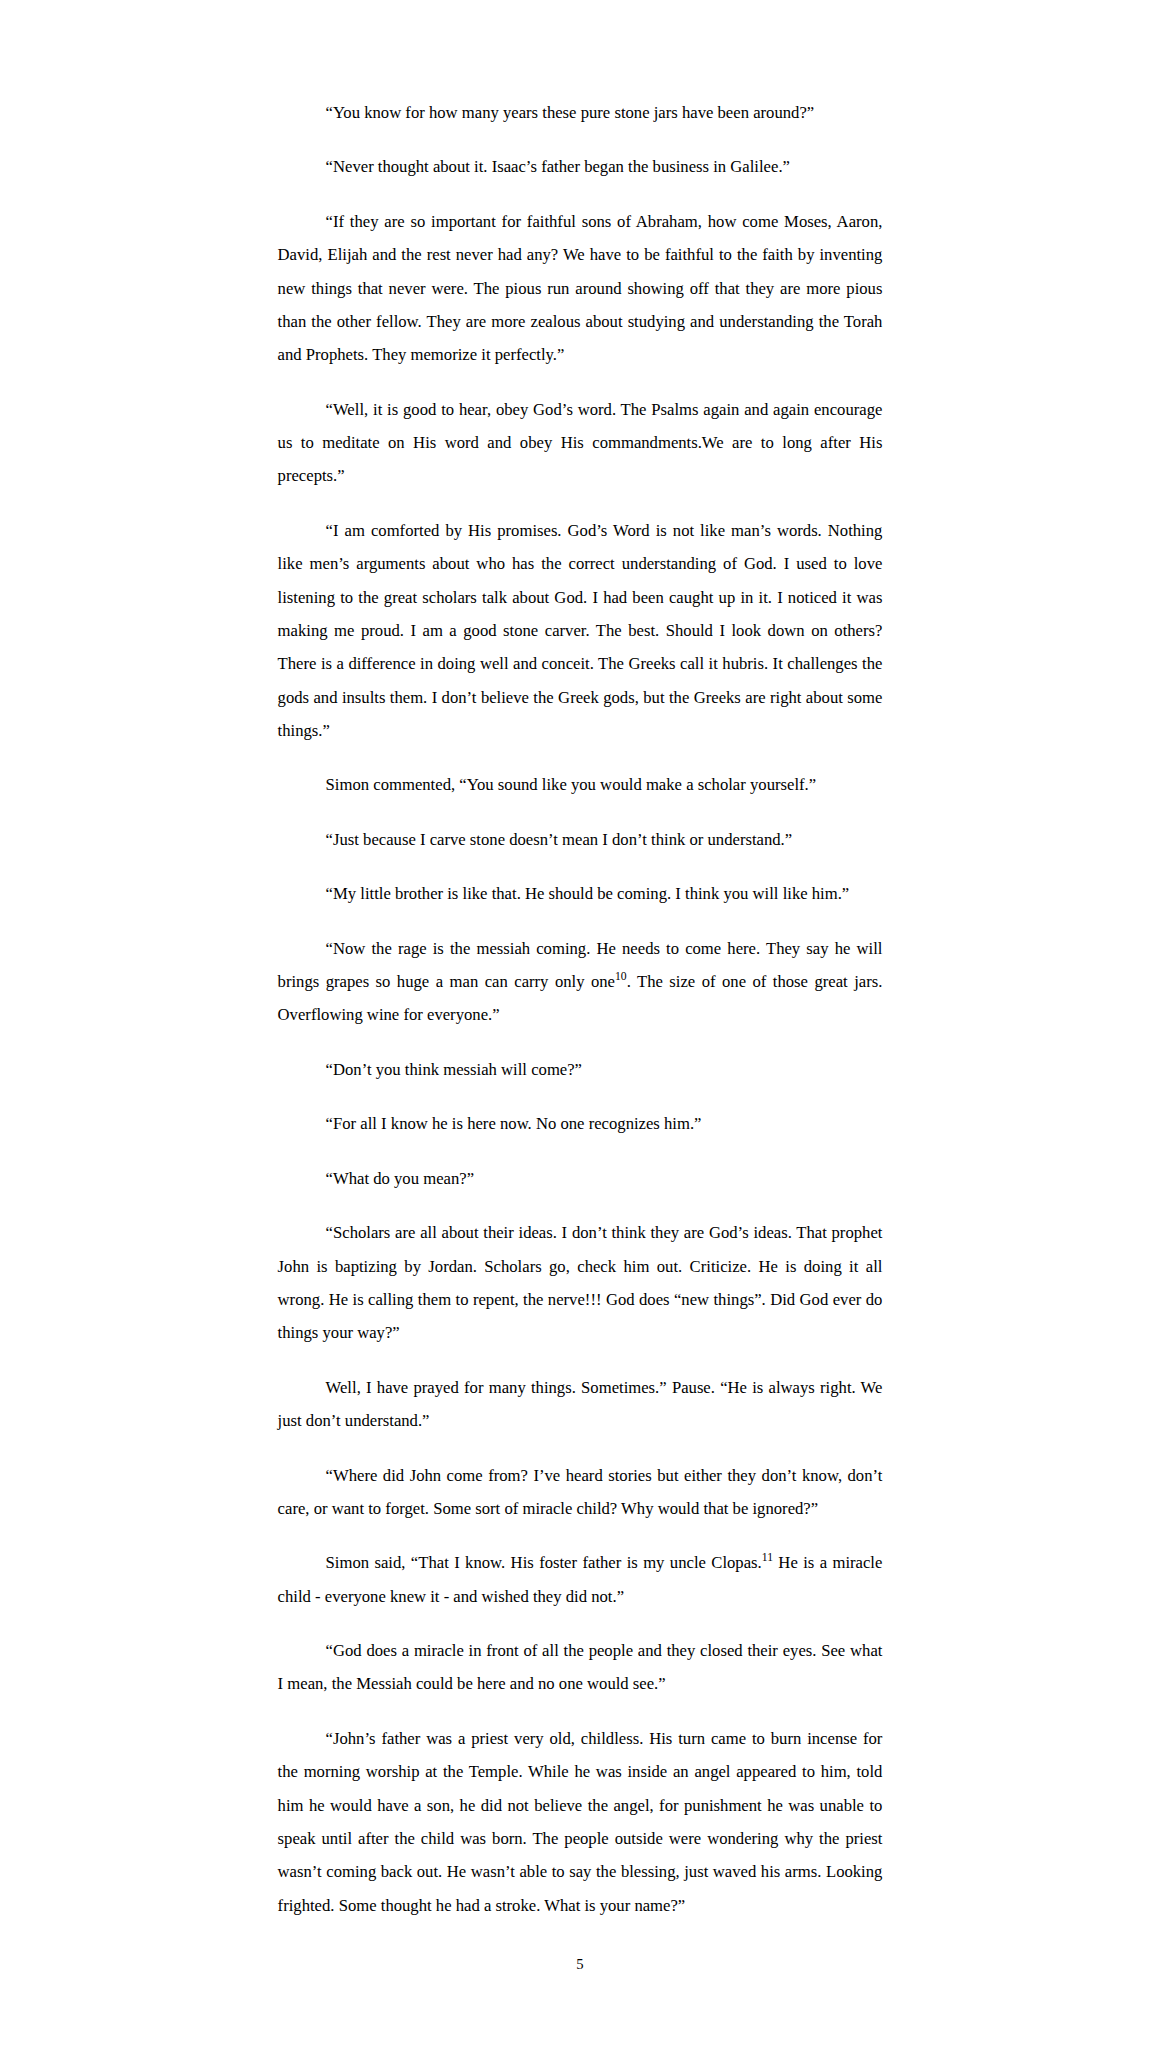“You know for how many years these pure stone jars have been around?”
“Never thought about it. Isaac’s father began the business in Galilee.”
“If they are so important for faithful sons of Abraham, how come Moses, Aaron, David, Elijah and the rest never had any? We have to be faithful to the faith by inventing new things that never were. The pious run around showing off that they are more pious than the other fellow. They are more zealous about studying and understanding the Torah and Prophets. They memorize it perfectly.”
“Well, it is good to hear, obey God’s word. The Psalms again and again encourage us to meditate on His word and obey His commandments.We are to long after His precepts.”
“I am comforted by His promises. God’s Word is not like man’s words. Nothing like men’s arguments about who has the correct understanding of God. I used to love listening to the great scholars talk about God. I had been caught up in it. I noticed it was making me proud. I am a good stone carver. The best. Should I look down on others? There is a difference in doing well and conceit. The Greeks call it hubris. It challenges the gods and insults them. I don’t believe the Greek gods, but the Greeks are right about some things.”
Simon commented, “You sound like you would make a scholar yourself.”
“Just because I carve stone doesn’t mean I don’t think or understand.”
“My little brother is like that. He should be coming. I think you will like him.”
“Now the rage is the messiah coming. He needs to come here. They say he will brings grapes so huge a man can carry only one10. The size of one of those great jars. Overflowing wine for everyone.”
“Don’t you think messiah will come?”
“For all I know he is here now. No one recognizes him.”
“What do you mean?”
“Scholars are all about their ideas. I don’t think they are God’s ideas. That prophet John is baptizing by Jordan. Scholars go, check him out. Criticize. He is doing it all wrong. He is calling them to repent, the nerve!!! God does “new things”. Did God ever do things your way?”
Well, I have prayed for many things. Sometimes.” Pause. “He is always right. We just don’t understand.”
“Where did John come from? I’ve heard stories but either they don’t know, don’t care, or want to forget. Some sort of miracle child? Why would that be ignored?”
Simon said, “That I know. His foster father is my uncle Clopas.11 He is a miracle child - everyone knew it - and wished they did not.”
“God does a miracle in front of all the people and they closed their eyes. See what I mean, the Messiah could be here and no one would see.”
“John’s father was a priest very old, childless. His turn came to burn incense for the morning worship at the Temple. While he was inside an angel appeared to him, told him he would have a son, he did not believe the angel, for punishment he was unable to speak until after the child was born. The people outside were wondering why the priest wasn’t coming back out. He wasn’t able to say the blessing, just waved his arms. Looking frighted. Some thought he had a stroke. What is your name?”
5